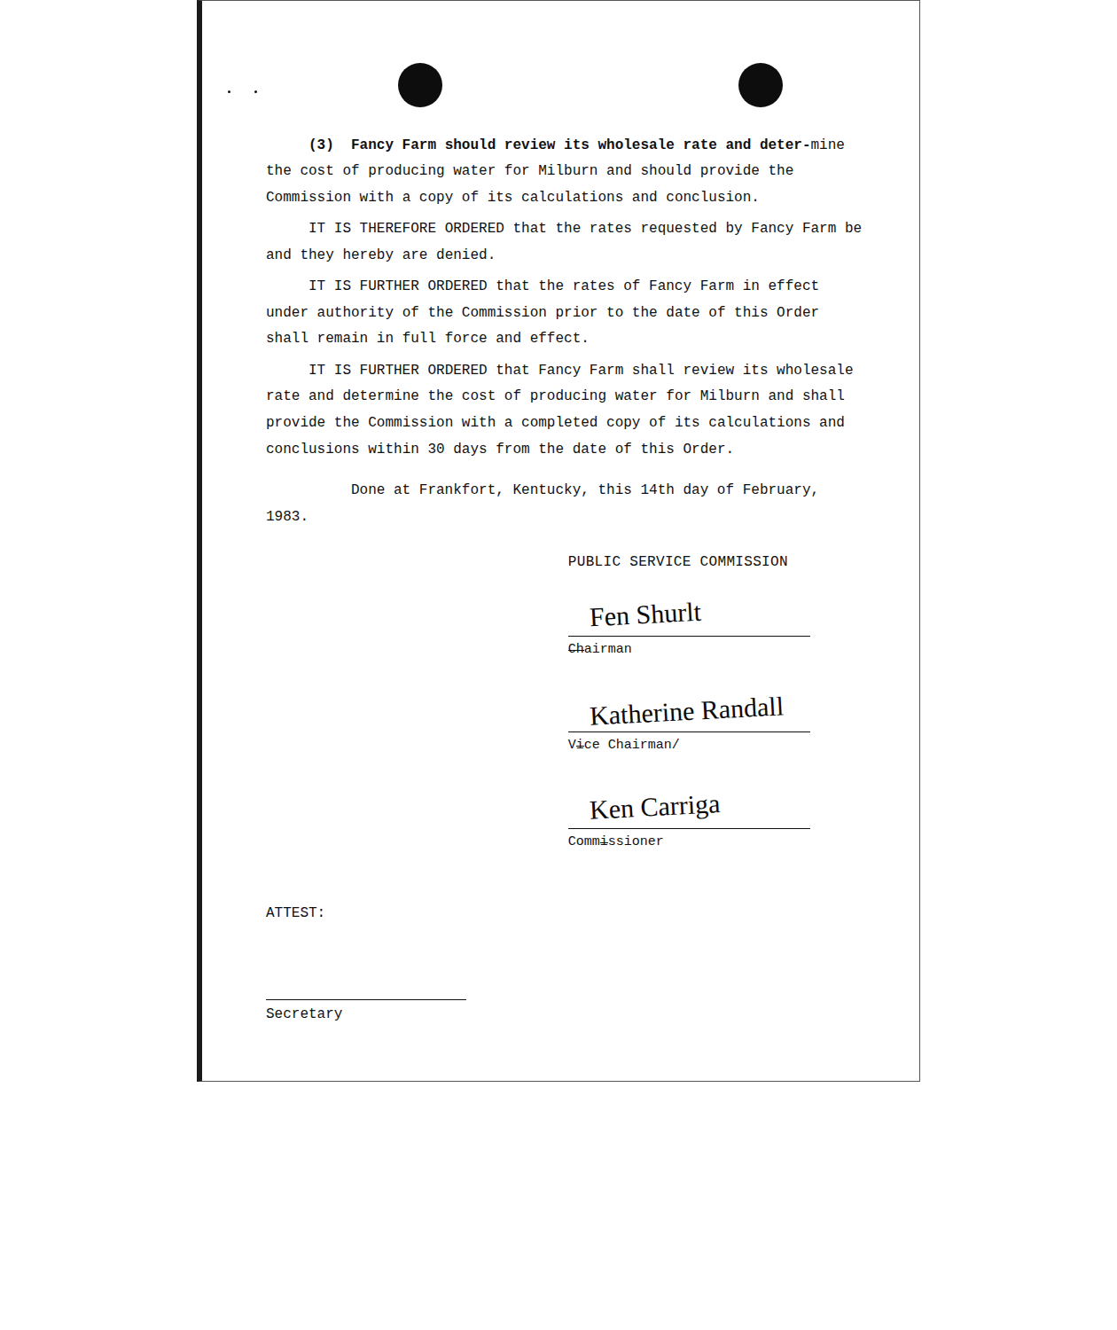(3) Fancy Farm should review its wholesale rate and deter-mine the cost of producing water for Milburn and should provide the Commission with a copy of its calculations and conclusion.
IT IS THEREFORE ORDERED that the rates requested by Fancy Farm be and they hereby are denied.
IT IS FURTHER ORDERED that the rates of Fancy Farm in effect under authority of the Commission prior to the date of this Order shall remain in full force and effect.
IT IS FURTHER ORDERED that Fancy Farm shall review its wholesale rate and determine the cost of producing water for Milburn and shall provide the Commission with a completed copy of its calculations and conclusions within 30 days from the date of this Order.
Done at Frankfort, Kentucky, this 14th day of February, 1983.
PUBLIC SERVICE COMMISSION
Fen Shurlt
Chairman
Katherine Randall
Vice Chairman/
Ken Carriga
Commissioner
ATTEST:
Secretary